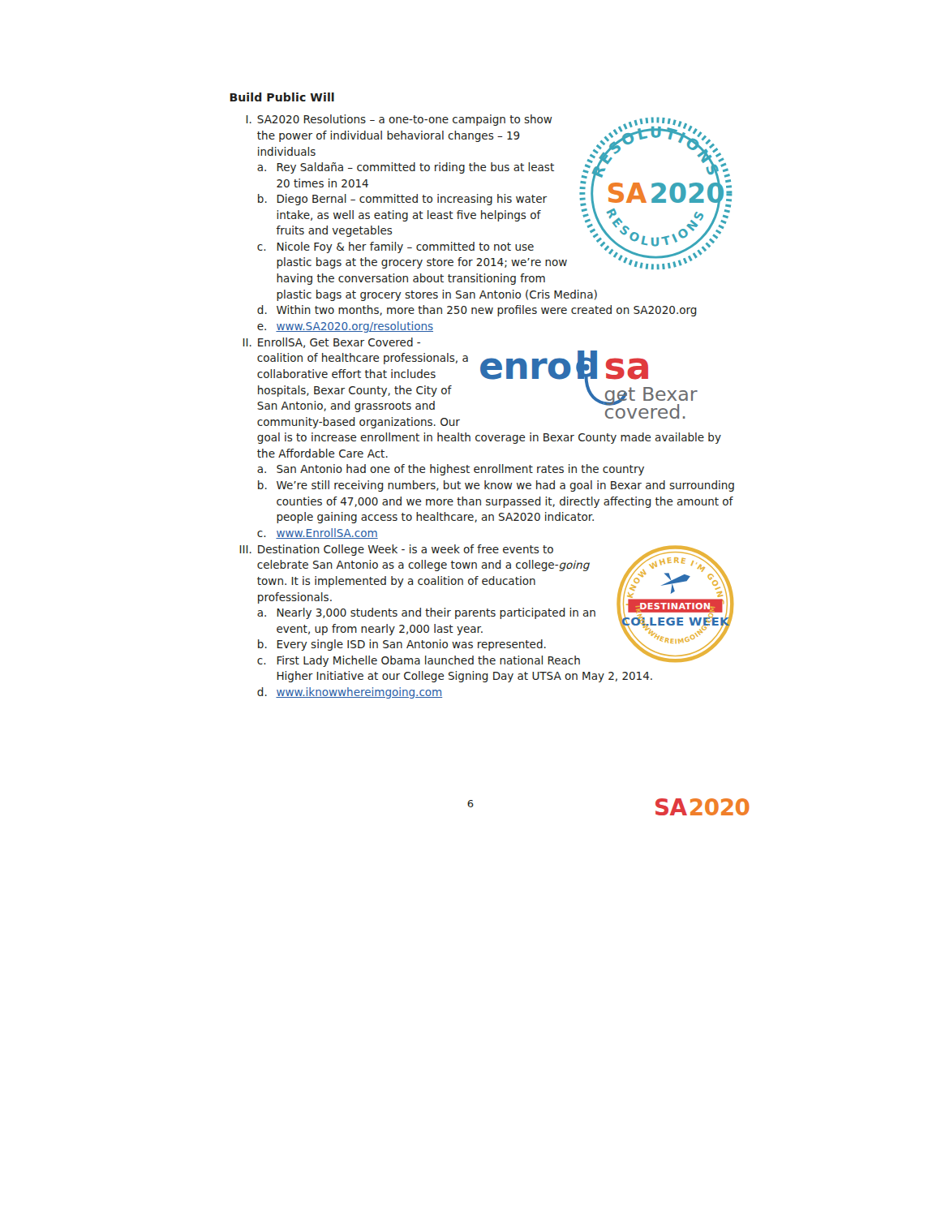Build Public Will
I. RESOLUTIONS RESOLUTIONS SA 2020 SA2020 Resolutions – a one-to-one campaign to show the power of individual behavioral changes – 19 individuals
a. Rey Saldaña – committed to riding the bus at least 20 times in 2014
b. Diego Bernal – committed to increasing his water intake, as well as eating at least five helpings of fruits and vegetables
c. Nicole Foy & her family – committed to not use plastic bags at the grocery store for 2014; we’re now having the conversation about transitioning from plastic bags at grocery stores in San Antonio (Cris Medina)
d. Within two months, more than 250 new profiles were created on SA2020.org
e. www.SA2020.org/resolutions
II. enro ll sa get Bexar covered. EnrollSA, Get Bexar Covered - coalition of healthcare professionals, a collaborative effort that includes hospitals, Bexar County, the City of San Antonio, and grassroots and community-based organizations. Our goal is to increase enrollment in health coverage in Bexar County made available by the Affordable Care Act.
a. San Antonio had one of the highest enrollment rates in the country
b. We’re still receiving numbers, but we know we had a goal in Bexar and surrounding counties of 47,000 and we more than surpassed it, directly affecting the amount of people gaining access to healthcare, an SA2020 indicator.
c. www.EnrollSA.com
III. I KNOW WHERE I'M GOING DESTINATION COLLEGE WEEK IKNOWWHEREIMGOING.COM Destination College Week - is a week of free events to celebrate San Antonio as a college town and a college-going town. It is implemented by a coalition of education professionals.
a. Nearly 3,000 students and their parents participated in an event, up from nearly 2,000 last year.
b. Every single ISD in San Antonio was represented.
c. First Lady Michelle Obama launched the national Reach Higher Initiative at our College Signing Day at UTSA on May 2, 2014.
d. www.iknowwhereimgoing.com
6
SA 2020